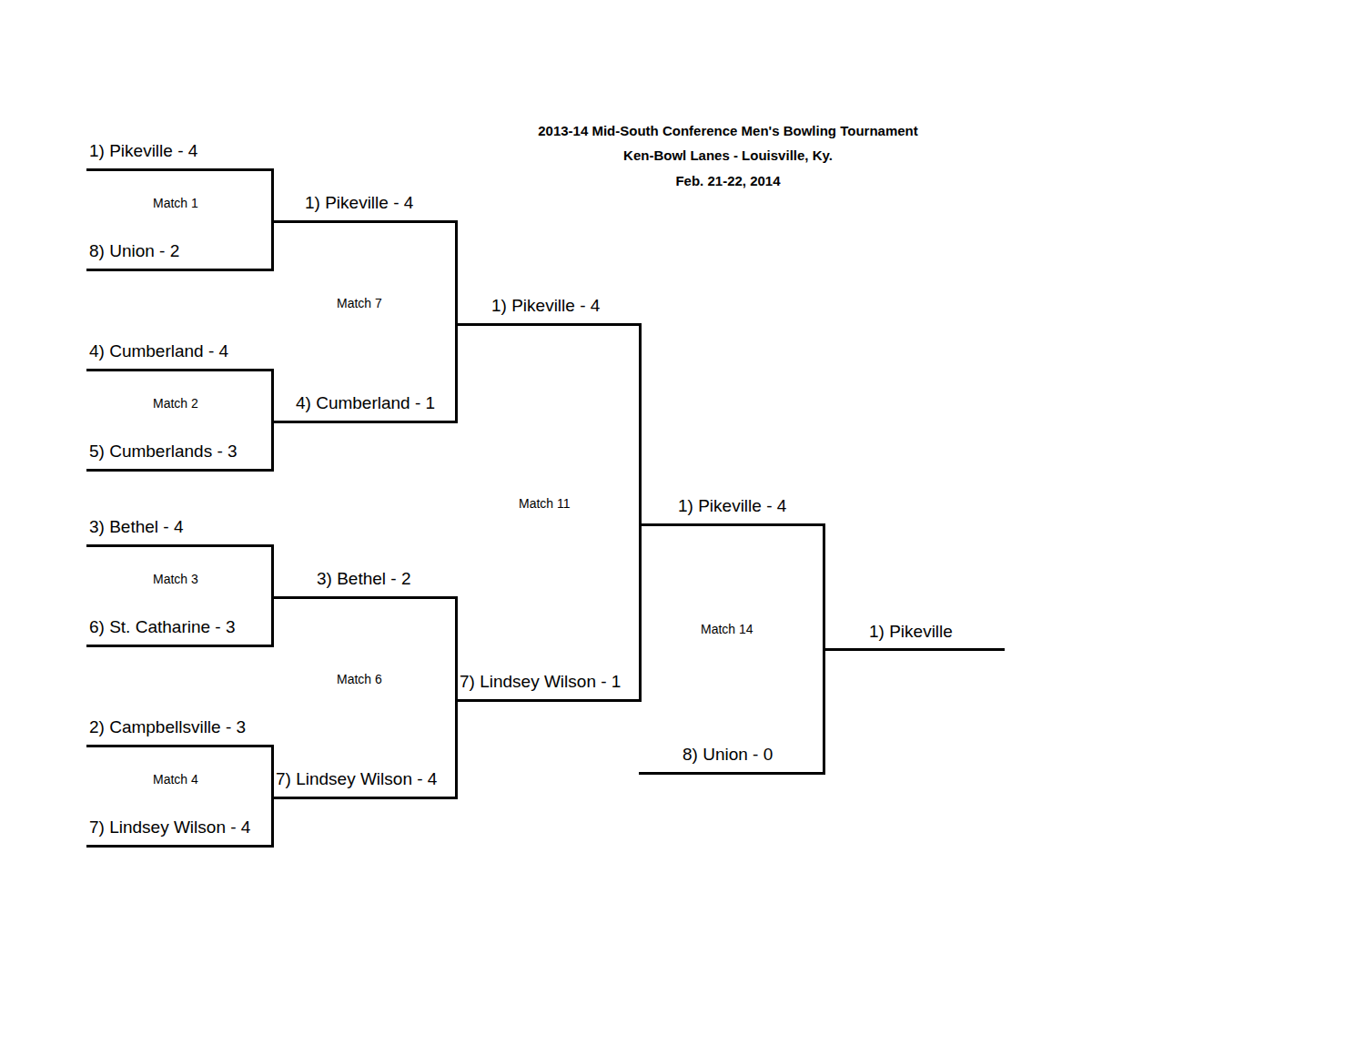2013-14 Mid-South Conference Men's Bowling Tournament
Ken-Bowl Lanes - Louisville, Ky.
Feb. 21-22, 2014
1) Pikeville - 4
8) Union - 2
4) Cumberland - 4
5) Cumberlands - 3
3) Bethel - 4
6) St. Catharine - 3
2) Campbellsville - 3
7) Lindsey Wilson - 4
Match 1
Match 2
Match 3
Match 4
1) Pikeville - 4
4) Cumberland - 1
3) Bethel - 2
7) Lindsey Wilson - 4
Match 7
Match 6
1) Pikeville - 4
7) Lindsey Wilson - 1
Match 11
1) Pikeville - 4
8) Union - 0
Match 14
1) Pikeville